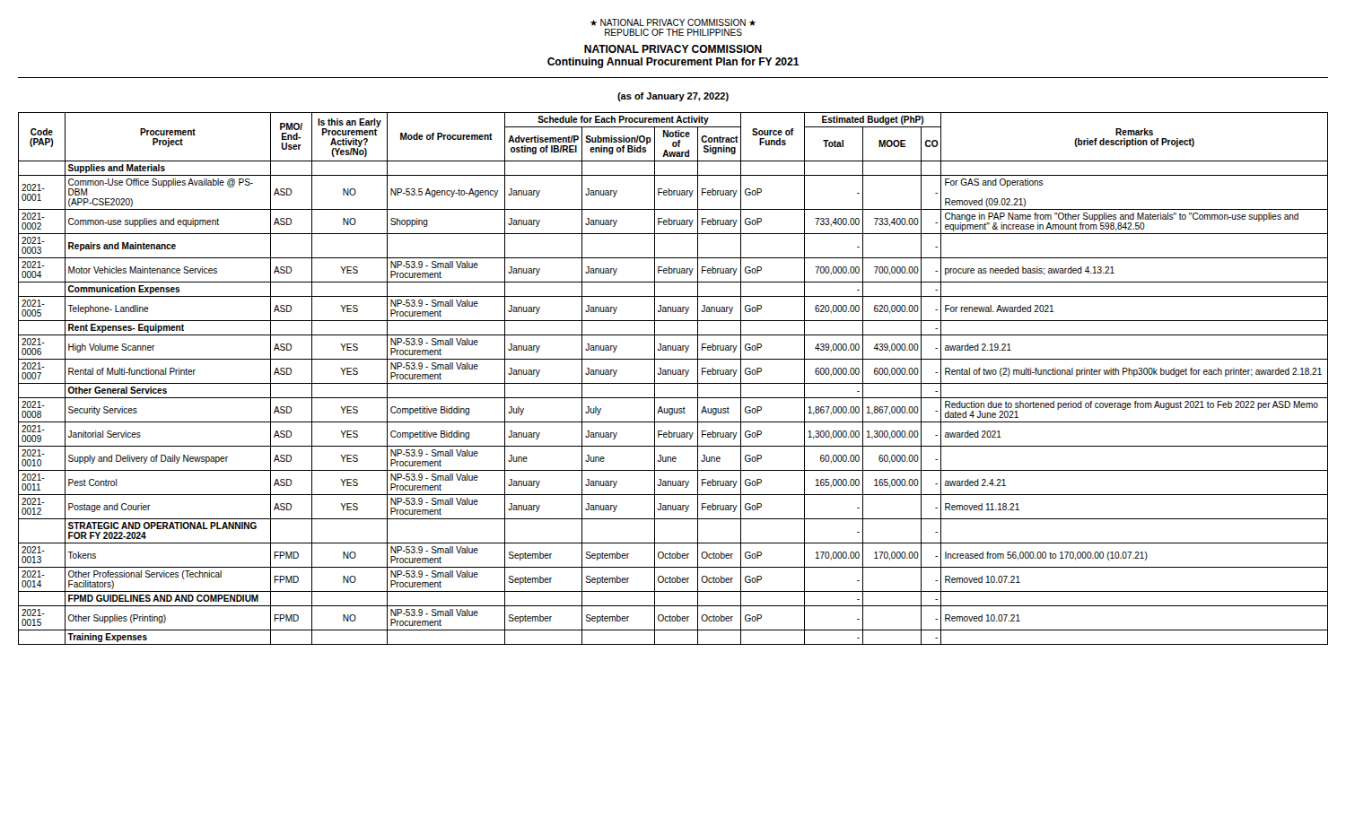★ NATIONAL PRIVACY COMMISSION ★
REPUBLIC OF THE PHILIPPINES
National Privacy Commission
Continuing Annual Procurement Plan for FY 2021
(as of January 27, 2022)
| Code (PAP) | Procurement Project | PMO/ End-User | Is this an Early Procurement Activity? (Yes/No) | Mode of Procurement | Schedule for Each Procurement Activity | Source of Funds | Estimated Budget (PhP) | Remarks (brief description of Project) |
| --- | --- | --- | --- | --- | --- | --- | --- | --- |
| Advertisement/P osting of IB/REI | Submission/Op ening of Bids | Notice of Award | Contract Signing | Total | MOOE | CO |
| | Supplies and Materials | | | | | | | | | | | | |
| 2021-0001 | Common-Use Office Supplies Available @ PS-DBM (APP-CSE2020) | ASD | NO | NP-53.5 Agency-to-Agency | January | January | February | February | GoP | - | | - | For GAS and Operations Removed (09.02.21) |
| 2021-0002 | Common-use supplies and equipment | ASD | NO | Shopping | January | January | February | February | GoP | 733,400.00 | 733,400.00 | - | Change in PAP Name from "Other Supplies and Materials" to "Common-use supplies and equipment" & increase in Amount from 598,842.50 |
| 2021-0003 | Repairs and Maintenance | | | | | | | | | - | | - | |
| 2021-0004 | Motor Vehicles Maintenance Services | ASD | YES | NP-53.9 - Small Value Procurement | January | January | February | February | GoP | 700,000.00 | 700,000.00 | - | procure as needed basis; awarded 4.13.21 |
| | Communication Expenses | | | | | | | | | - | | - | |
| 2021-0005 | Telephone- Landline | ASD | YES | NP-53.9 - Small Value Procurement | January | January | January | January | GoP | 620,000.00 | 620,000.00 | - | For renewal. Awarded 2021 |
| | Rent Expenses- Equipment | | | | | | | | | | | - | |
| 2021-0006 | High Volume Scanner | ASD | YES | NP-53.9 - Small Value Procurement | January | January | January | February | GoP | 439,000.00 | 439,000.00 | - | awarded 2.19.21 |
| 2021-0007 | Rental of Multi-functional Printer | ASD | YES | NP-53.9 - Small Value Procurement | January | January | January | February | GoP | 600,000.00 | 600,000.00 | - | Rental of two (2) multi-functional printer with Php300k budget for each printer; awarded 2.18.21 |
| | Other General Services | | | | | | | | | - | | - | |
| 2021-0008 | Security Services | ASD | YES | Competitive Bidding | July | July | August | August | GoP | 1,867,000.00 | 1,867,000.00 | - | Reduction due to shortened period of coverage from August 2021 to Feb 2022 per ASD Memo dated 4 June 2021 |
| 2021-0009 | Janitorial Services | ASD | YES | Competitive Bidding | January | January | February | February | GoP | 1,300,000.00 | 1,300,000.00 | - | awarded 2021 |
| 2021-0010 | Supply and Delivery of Daily Newspaper | ASD | YES | NP-53.9 - Small Value Procurement | June | June | June | June | GoP | 60,000.00 | 60,000.00 | - | |
| 2021-0011 | Pest Control | ASD | YES | NP-53.9 - Small Value Procurement | January | January | January | February | GoP | 165,000.00 | 165,000.00 | - | awarded 2.4.21 |
| 2021-0012 | Postage and Courier | ASD | YES | NP-53.9 - Small Value Procurement | January | January | January | February | GoP | - | | - | Removed 11.18.21 |
| | STRATEGIC AND OPERATIONAL PLANNING FOR FY 2022-2024 | | | | | | | | | - | | - | |
| 2021-0013 | Tokens | FPMD | NO | NP-53.9 - Small Value Procurement | September | September | October | October | GoP | 170,000.00 | 170,000.00 | - | Increased from 56,000.00 to 170,000.00 (10.07.21) |
| 2021-0014 | Other Professional Services (Technical Facilitators) | FPMD | NO | NP-53.9 - Small Value Procurement | September | September | October | October | GoP | - | | - | Removed 10.07.21 |
| | FPMD GUIDELINES AND AND COMPENDIUM | | | | | | | | | - | | - | |
| 2021-0015 | Other Supplies (Printing) | FPMD | NO | NP-53.9 - Small Value Procurement | September | September | October | October | GoP | - | | - | Removed 10.07.21 |
| | Training Expenses | | | | | | | | | - | | - | |